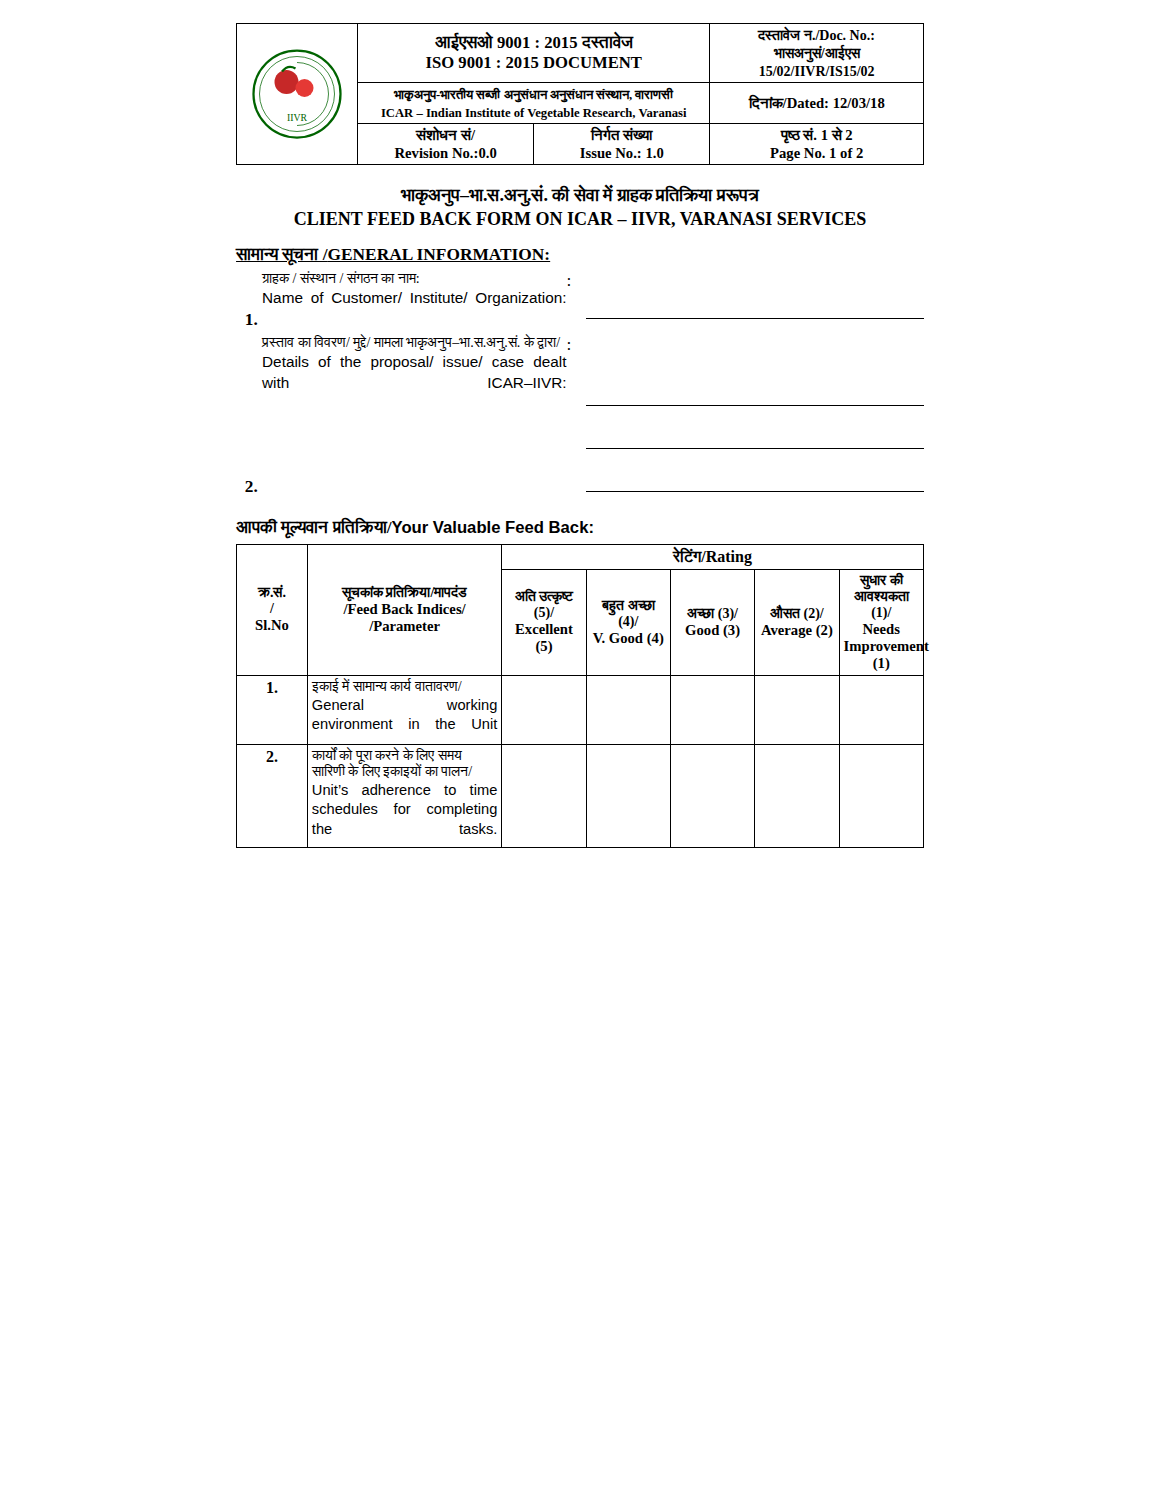| | आईएसओ 9001 : 2015 दस्तावेज ISO 9001 : 2015 DOCUMENT | दस्तावेज न./Doc. No.: भासअनुसं/आईएस 15/02/IIVR/IS15/02 |
| भाकृअनुप-भारतीय सब्जी अनुसंधान अनुसंधान संस्थान, वाराणसी ICAR – Indian Institute of Vegetable Research, Varanasi | दिनांक/Dated: 12/03/18 |
| / संशोधन सं/ Revision No.:0.0 / निर्गत संख्या Issue No.: 1.0 / | पृष्ठ सं. 1 से 2 Page No. 1 of 2 |
भाकृअनुप–भा.स.अनु.सं. की सेवा में ग्राहक प्रतिक्रिया प्ररूपत्र
CLIENT FEED BACK FORM ON ICAR – IIVR, VARANASI SERVICES
सामान्य सूचना /GENERAL INFORMATION:
| ग्राहक / संस्थान / संगठन का नाम: Name of Customer/ Institute/ Organization: | : | |
| प्रस्ताव का विवरण/ मुद्दे/ मामला भाकृअनुप–भा.स.अनु.सं. के द्वारा/ Details of the proposal/ issue/ case dealt with ICAR–IIVR: | : | |
आपकी मूल्यवान प्रतिक्रिया/Your Valuable Feed Back:
| क्र.सं. / Sl.No | सूचकांक प्रतिक्रिया/मापदंड /Feed Back Indices/ /Parameter | रेटिंग/Rating |
| --- | --- | --- |
| अति उत्कृष्ट (5)/ Excellent (5) | बहुत अच्छा (4)/ V. Good (4) | अच्छा (3)/ Good (3) | औसत (2)/ Average (2) | सुधार की आवश्यकता (1)/ Needs Improvement (1) |
| 1. | इकाई में सामान्य कार्य वातावरण/ General working environment in the Unit | | | | | |
| 2. | कार्यों को पूरा करने के लिए समय सारिणी के लिए इकाइयों का पालन/ Unit’s adherence to time schedules for completing the tasks. | | | | | |